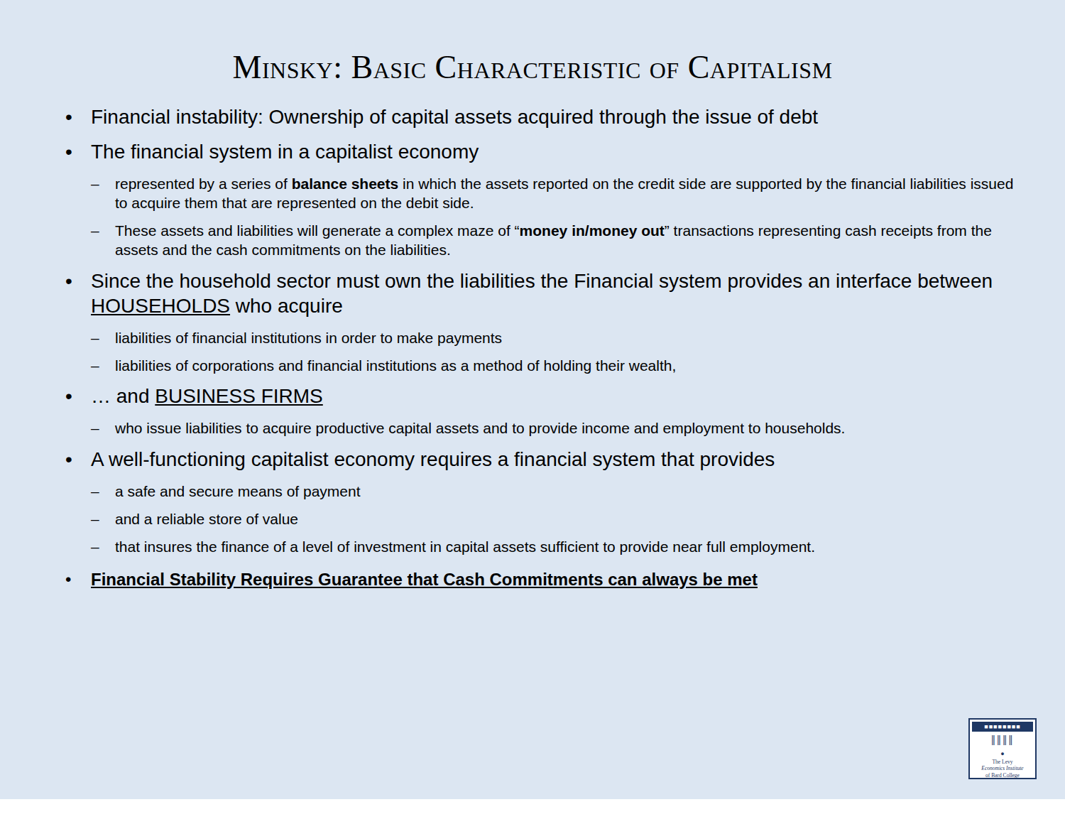Minsky: Basic Characteristic of Capitalism
Financial instability: Ownership of capital assets acquired through the issue of debt
The financial system in a capitalist economy
represented by a series of balance sheets in which the assets reported on the credit side are supported by the financial liabilities issued to acquire them that are represented on the debit side.
These assets and liabilities will generate a complex maze of “money in/money out” transactions representing cash receipts from the assets and the cash commitments on the liabilities.
Since the household sector must own the liabilities the Financial system provides an interface between HOUSEHOLDS who acquire
liabilities of financial institutions in order to make payments
liabilities of corporations and financial institutions as a method of holding their wealth,
… and BUSINESS FIRMS
who issue liabilities to acquire productive capital assets and to provide income and employment to households.
A well-functioning capitalist economy requires a financial system that provides
a safe and secure means of payment
and a reliable store of value
that insures the finance of a level of investment in capital assets sufficient to provide near full employment.
Financial Stability Requires Guarantee that Cash Commitments can always be met
■■■■■■■■
‖‖‖‖
●
The Levy
Economics Institute
of Bard College